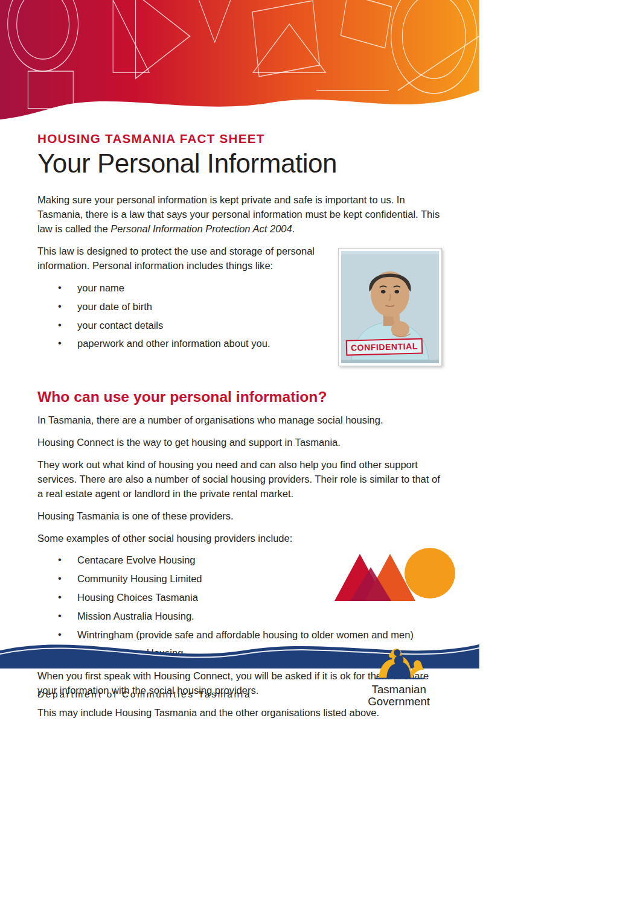Housing Tasmania Fact Sheet
Your Personal Information
Making sure your personal information is kept private and safe is important to us. In Tasmania, there is a law that says your personal information must be kept confidential. This law is called the Personal Information Protection Act 2004.
CONFIDENTIAL
This law is designed to protect the use and storage of personal information. Personal information includes things like:
your name
your date of birth
your contact details
paperwork and other information about you.
Who can use your personal information?
In Tasmania, there are a number of organisations who manage social housing.
Housing Connect is the way to get housing and support in Tasmania.
They work out what kind of housing you need and can also help you find other support services. There are also a number of social housing providers. Their role is similar to that of a real estate agent or landlord in the private rental market.
Housing Tasmania is one of these providers.
Some examples of other social housing providers include:
Centacare Evolve Housing
Community Housing Limited
Housing Choices Tasmania
Mission Australia Housing.
Wintringham (provide safe and affordable housing to older women and men)
Salvation Army Housing
When you first speak with Housing Connect, you will be asked if it is ok for them to share your information with the social housing providers.
This may include Housing Tasmania and the other organisations listed above.
Department of Communities Tasmania
Tasmanian
Government